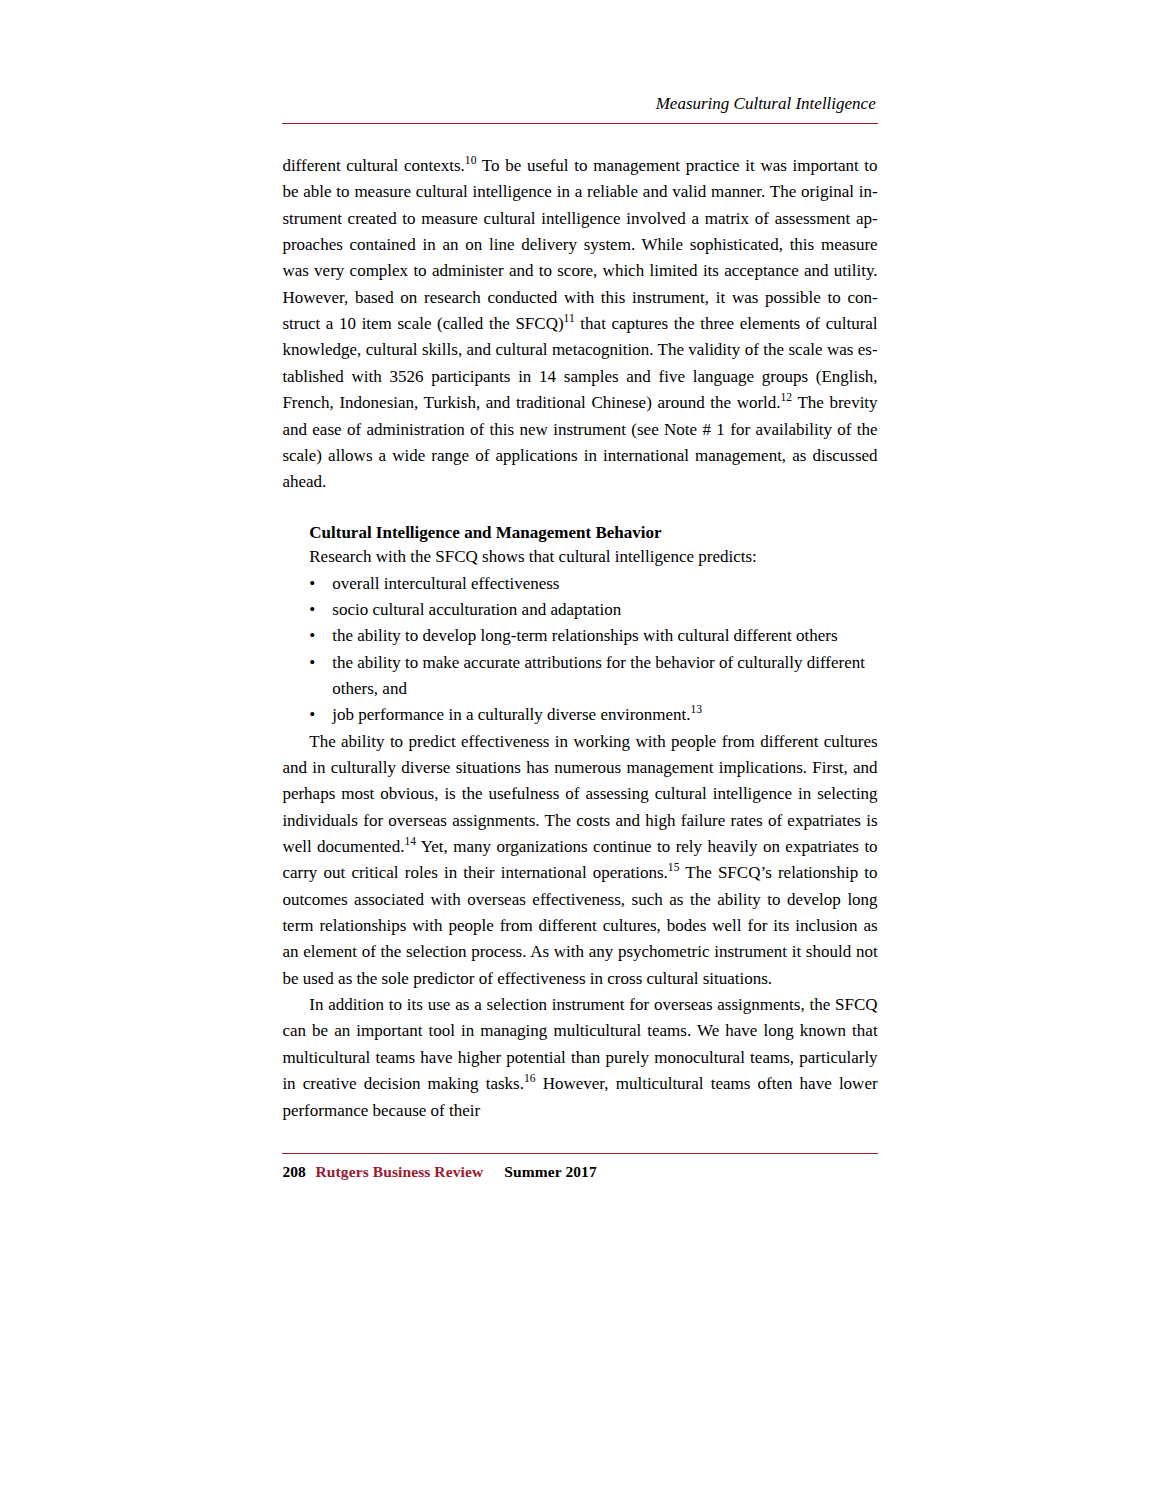Measuring Cultural Intelligence
different cultural contexts.10 To be useful to management practice it was important to be able to measure cultural intelligence in a reliable and valid manner. The original instrument created to measure cultural intelligence involved a matrix of assessment approaches contained in an on line delivery system. While sophisticated, this measure was very complex to administer and to score, which limited its acceptance and utility. However, based on research conducted with this instrument, it was possible to construct a 10 item scale (called the SFCQ)11 that captures the three elements of cultural knowledge, cultural skills, and cultural metacognition. The validity of the scale was established with 3526 participants in 14 samples and five language groups (English, French, Indonesian, Turkish, and traditional Chinese) around the world.12 The brevity and ease of administration of this new instrument (see Note # 1 for availability of the scale) allows a wide range of applications in international management, as discussed ahead.
Cultural Intelligence and Management Behavior
Research with the SFCQ shows that cultural intelligence predicts:
overall intercultural effectiveness
socio cultural acculturation and adaptation
the ability to develop long-term relationships with cultural different others
the ability to make accurate attributions for the behavior of culturally different others, and
job performance in a culturally diverse environment.13
The ability to predict effectiveness in working with people from different cultures and in culturally diverse situations has numerous management implications. First, and perhaps most obvious, is the usefulness of assessing cultural intelligence in selecting individuals for overseas assignments. The costs and high failure rates of expatriates is well documented.14 Yet, many organizations continue to rely heavily on expatriates to carry out critical roles in their international operations.15 The SFCQ’s relationship to outcomes associated with overseas effectiveness, such as the ability to develop long term relationships with people from different cultures, bodes well for its inclusion as an element of the selection process. As with any psychometric instrument it should not be used as the sole predictor of effectiveness in cross cultural situations.
In addition to its use as a selection instrument for overseas assignments, the SFCQ can be an important tool in managing multicultural teams. We have long known that multicultural teams have higher potential than purely monocultural teams, particularly in creative decision making tasks.16 However, multicultural teams often have lower performance because of their
208 Rutgers Business Review Summer 2017